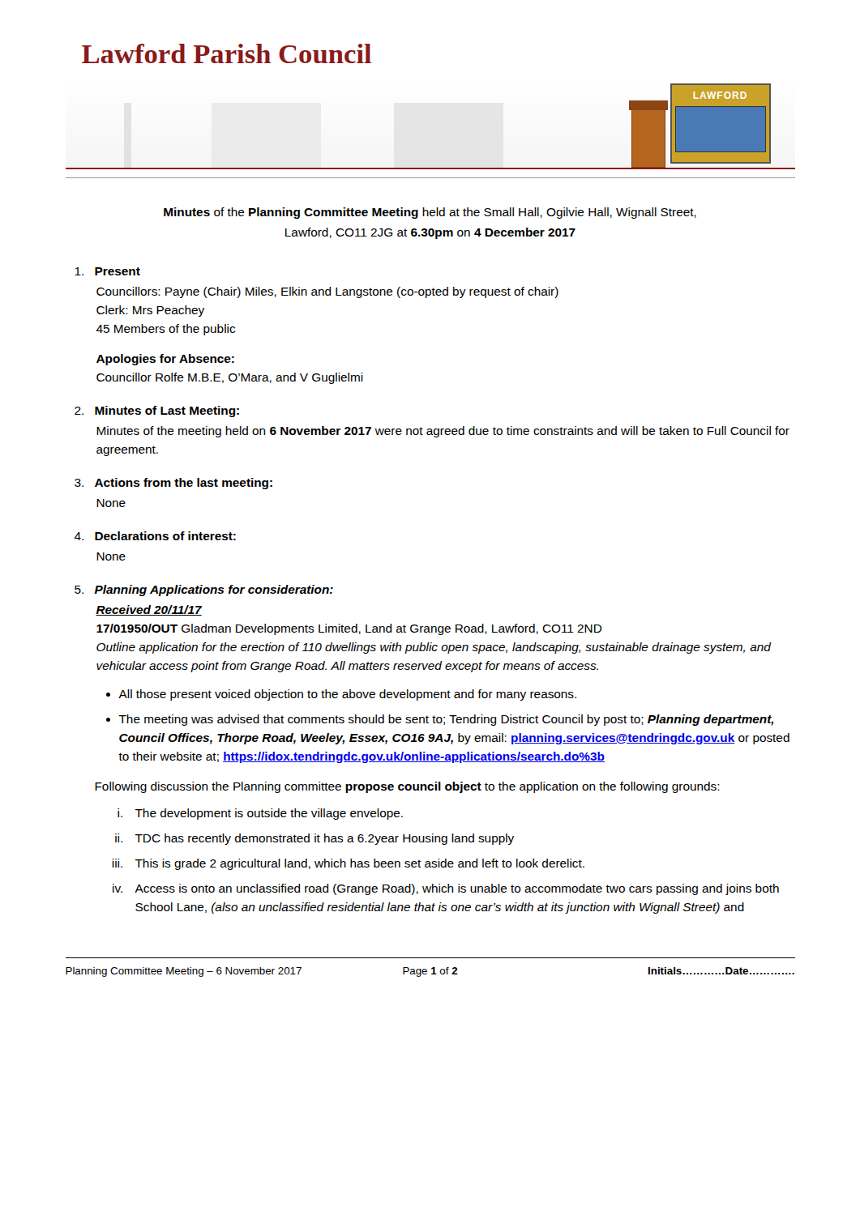Lawford Parish Council
LAWFORD
Minutes of the Planning Committee Meeting held at the Small Hall, Ogilvie Hall, Wignall Street,
Lawford, CO11 2JG at 6.30pm on 4 December 2017
Present
Councillors: Payne (Chair) Miles, Elkin and Langstone (co-opted by request of chair)
Clerk: Mrs Peachey
45 Members of the public
Apologies for Absence:
Councillor Rolfe M.B.E, O’Mara, and V Guglielmi
Minutes of Last Meeting:
Minutes of the meeting held on 6 November 2017 were not agreed due to time constraints and will be taken to Full Council for agreement.
Actions from the last meeting:
None
Declarations of interest:
None
Planning Applications for consideration:
Received 20/11/17
17/01950/OUT Gladman Developments Limited, Land at Grange Road, Lawford, CO11 2ND
Outline application for the erection of 110 dwellings with public open space, landscaping, sustainable drainage system, and vehicular access point from Grange Road. All matters reserved except for means of access.
All those present voiced objection to the above development and for many reasons.
The meeting was advised that comments should be sent to; Tendring District Council by post to; Planning department, Council Offices, Thorpe Road, Weeley, Essex, CO16 9AJ, by email: planning.services@tendringdc.gov.uk or posted to their website at; https://idox.tendringdc.gov.uk/online-applications/search.do%3b
Following discussion the Planning committee propose council object to the application on the following grounds:
The development is outside the village envelope.
TDC has recently demonstrated it has a 6.2year Housing land supply
This is grade 2 agricultural land, which has been set aside and left to look derelict.
Access is onto an unclassified road (Grange Road), which is unable to accommodate two cars passing and joins both School Lane, (also an unclassified residential lane that is one car’s width at its junction with Wignall Street) and
Planning Committee Meeting – 6 November 2017
Page 1 of 2
Initials…………Date………….